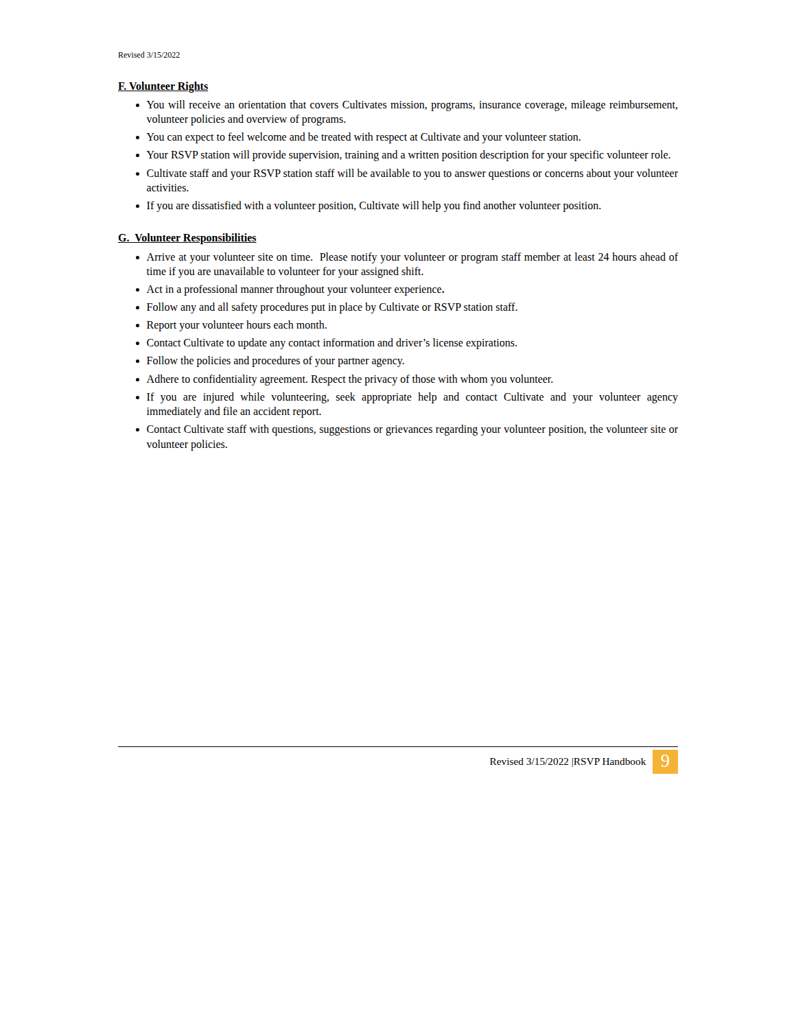Revised 3/15/2022
F. Volunteer Rights
You will receive an orientation that covers Cultivates mission, programs, insurance coverage, mileage reimbursement, volunteer policies and overview of programs.
You can expect to feel welcome and be treated with respect at Cultivate and your volunteer station.
Your RSVP station will provide supervision, training and a written position description for your specific volunteer role.
Cultivate staff and your RSVP station staff will be available to you to answer questions or concerns about your volunteer activities.
If you are dissatisfied with a volunteer position, Cultivate will help you find another volunteer position.
G. Volunteer Responsibilities
Arrive at your volunteer site on time. Please notify your volunteer or program staff member at least 24 hours ahead of time if you are unavailable to volunteer for your assigned shift.
Act in a professional manner throughout your volunteer experience.
Follow any and all safety procedures put in place by Cultivate or RSVP station staff.
Report your volunteer hours each month.
Contact Cultivate to update any contact information and driver’s license expirations.
Follow the policies and procedures of your partner agency.
Adhere to confidentiality agreement. Respect the privacy of those with whom you volunteer.
If you are injured while volunteering, seek appropriate help and contact Cultivate and your volunteer agency immediately and file an accident report.
Contact Cultivate staff with questions, suggestions or grievances regarding your volunteer position, the volunteer site or volunteer policies.
Revised 3/15/2022 |RSVP Handbook 9